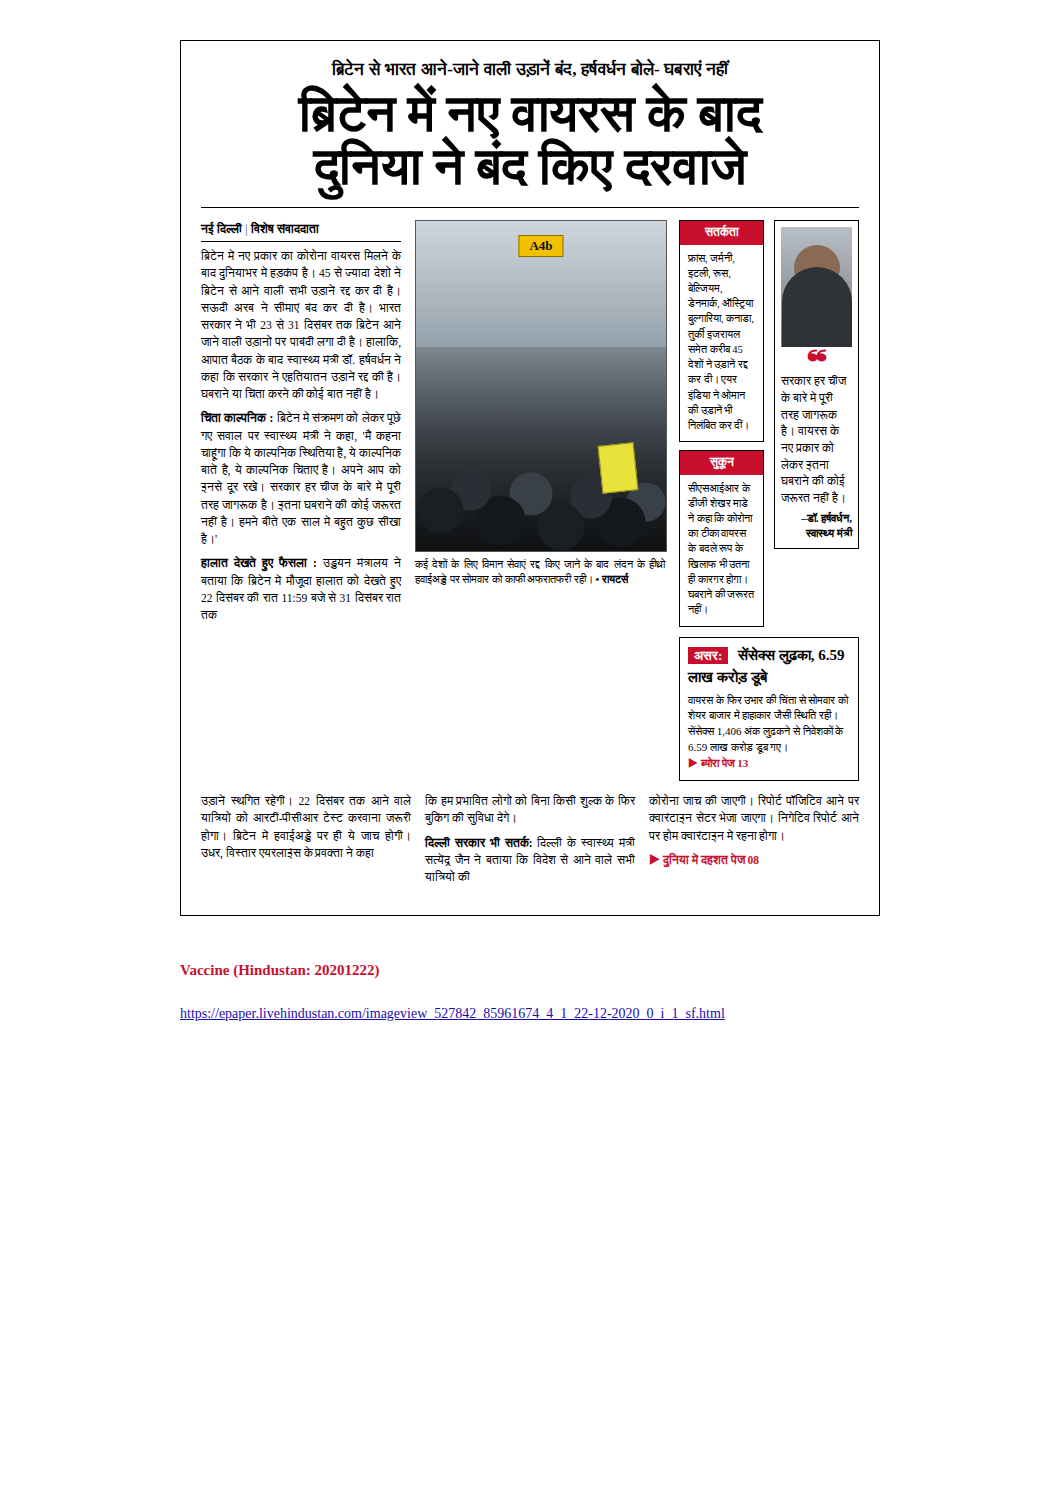ब्रिटेन से भारत आने-जाने वाली उड़ानें बंद, हर्षवर्धन बोले- घबराएं नहीं
ब्रिटेन में नए वायरस के बाद
दुनिया ने बंद किए दरवाजे
नई दिल्ली | विशेष संवाददाता
ब्रिटेन में नए प्रकार का कोरोना वायरस मिलने के बाद दुनियाभर में हड़कंप है। 45 से ज्यादा देशों ने ब्रिटेन से आने वाली सभी उड़ानें रद्द कर दी हैं। सऊदी अरब ने सीमाएं बंद कर दी हैं। भारत सरकार ने भी 23 से 31 दिसंबर तक ब्रिटेन आने जाने वाली उड़ानों पर पाबंदी लगा दी है। हालांकि, आपात बैठक के बाद स्वास्थ्य मंत्री डॉ. हर्षवर्धन ने कहा कि सरकार ने एहतियातन उड़ानें रद्द की हैं। घबराने या चिंता करने की कोई बात नहीं है।
चिंता काल्पनिक : ब्रिटेन में संक्रमण को लेकर पूछे गए सवाल पर स्वास्थ्य मंत्री ने कहा, 'मैं कहना चाहूंगा कि ये काल्पनिक स्थितियां हैं, ये काल्पनिक बातें हैं, ये काल्पनिक चिंताएं हैं। अपने आप को इनसे दूर रखें। सरकार हर चीज के बारे में पूरी तरह जागरूक है। इतना घबराने की कोई जरूरत नहीं है। हमने बीते एक साल में बहुत कुछ सीखा है।'
हालात देखते हुए फैसला : उड्डयन मंत्रालय ने बताया कि ब्रिटेन में मौजूदा हालात को देखते हुए 22 दिसंबर की रात 11:59 बजे से 31 दिसंबर रात तक
A4b
कई देशों के लिए विमान सेवाएं रद्द किए जाने के बाद लंदन के हीथ्रो हवाईअड्डे पर सोमवार को काफी अफरातफरी रही। • रायटर्स
सतर्कता
फ्रांस, जर्मनी, इटली, रूस, बेल्जियम, डेनमार्क, ऑस्ट्रिया बुल्गारिया, कनाडा, तुर्की इजरायल समेत करीब 45 देशों ने उड़ानें रद्द कर दी। एयर इंडिया ने ओमान की उड़ानें भी निलंबित कर दीं।
सुकून
सीएसआईआर के डीजी शेखर माडे ने कहा कि कोरोना का टीका वायरस के बदले रूप के खिलाफ भी उतना ही कारगर होगा। घबराने की जरूरत नहीं।
❝
सरकार हर चीज के बारे में पूरी तरह जागरूक है। वायरस के नए प्रकार को लेकर इतना घबराने की कोई जरूरत नहीं है। –डॉ. हर्षवर्धन, स्वास्थ्य मंत्री
असर: सेंसेक्स लुढ़का, 6.59 लाख करोड़ डूबे
वायरस के फिर उभार की चिंता से सोमवार को शेयर बाजार में हाहाकार जैसी स्थिति रही। सेंसेक्स 1,406 अंक लुढ़कने से निवेशकों के 6.59 लाख करोड़ डूब गए। ▶ ब्योरा पेज 13
उड़ानें स्थगित रहेंगी। 22 दिसंबर तक आने वाले यात्रियों को आरटी-पीसीआर टेस्ट करवाना जरूरी होगा। ब्रिटेन में हवाईअड्डे पर ही ये जांच होगी। उधर, विस्तार एयरलाइंस के प्रवक्ता ने कहा
कि हम प्रभावित लोगों को बिना किसी शुल्क के फिर बुकिंग की सुविधा देंगे।
दिल्ली सरकार भी सतर्क: दिल्ली के स्वास्थ्य मंत्री सत्येंद्र जैन ने बताया कि विदेश से आने वाले सभी यात्रियों की
कोरोना जांच की जाएगी। रिपोर्ट पॉजिटिव आने पर क्वारंटाइन सेंटर भेजा जाएगा। निगेटिव रिपोर्ट आने पर होम क्वारंटाइन में रहना होगा।
▶ दुनिया में दहशत पेज 08
Vaccine (Hindustan: 20201222)
https://epaper.livehindustan.com/imageview_527842_85961674_4_1_22-12-2020_0_i_1_sf.html